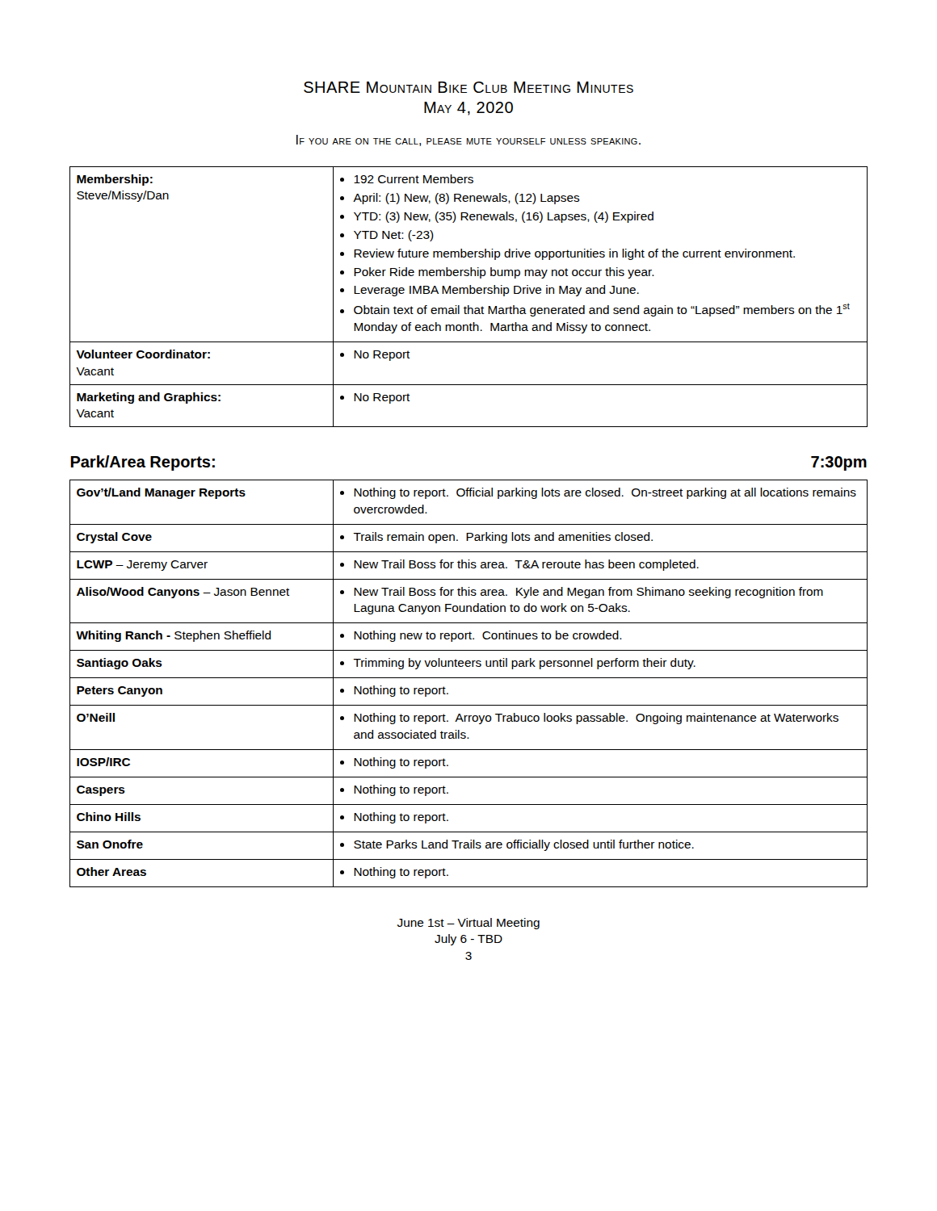SHARE Mountain Bike Club Meeting Minutes
May 4, 2020
If you are on the call, please mute yourself unless speaking.
| Membership: Steve/Missy/Dan | 192 Current Members April: (1) New, (8) Renewals, (12) Lapses YTD: (3) New, (35) Renewals, (16) Lapses, (4) Expired YTD Net: (-23) Review future membership drive opportunities in light of the current environment. Poker Ride membership bump may not occur this year. Leverage IMBA Membership Drive in May and June. Obtain text of email that Martha generated and send again to “Lapsed” members on the 1 st Monday of each month. Martha and Missy to connect. |
| Volunteer Coordinator: Vacant | No Report |
| Marketing and Graphics: Vacant | No Report |
Park/Area Reports: 7:30pm
| Gov’t/Land Manager Reports | Nothing to report. Official parking lots are closed. On-street parking at all locations remains overcrowded. |
| Crystal Cove | Trails remain open. Parking lots and amenities closed. |
| LCWP – Jeremy Carver | New Trail Boss for this area. T&A reroute has been completed. |
| Aliso/Wood Canyons – Jason Bennet | New Trail Boss for this area. Kyle and Megan from Shimano seeking recognition from Laguna Canyon Foundation to do work on 5-Oaks. |
| Whiting Ranch - Stephen Sheffield | Nothing new to report. Continues to be crowded. |
| Santiago Oaks | Trimming by volunteers until park personnel perform their duty. |
| Peters Canyon | Nothing to report. |
| O’Neill | Nothing to report. Arroyo Trabuco looks passable. Ongoing maintenance at Waterworks and associated trails. |
| IOSP/IRC | Nothing to report. |
| Caspers | Nothing to report. |
| Chino Hills | Nothing to report. |
| San Onofre | State Parks Land Trails are officially closed until further notice. |
| Other Areas | Nothing to report. |
June 1st – Virtual Meeting
July 6 - TBD
3